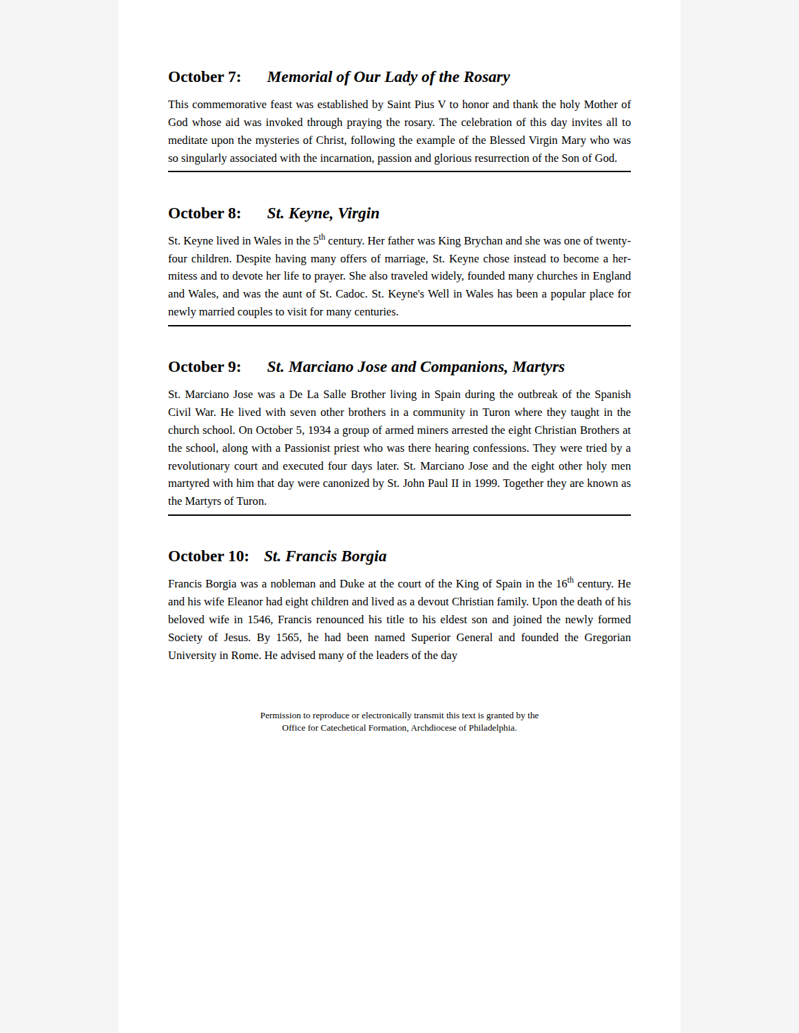October 7: Memorial of Our Lady of the Rosary
This commemorative feast was established by Saint Pius V to honor and thank the holy Mother of God whose aid was invoked through praying the rosary. The celebration of this day invites all to meditate upon the mysteries of Christ, following the example of the Blessed Virgin Mary who was so singularly associated with the incarnation, passion and glorious resurrection of the Son of God.
October 8: St. Keyne, Virgin
St. Keyne lived in Wales in the 5th century. Her father was King Brychan and she was one of twenty-four children. Despite having many offers of marriage, St. Keyne chose instead to become a hermitess and to devote her life to prayer. She also traveled widely, founded many churches in England and Wales, and was the aunt of St. Cadoc. St. Keyne's Well in Wales has been a popular place for newly married couples to visit for many centuries.
October 9: St. Marciano Jose and Companions, Martyrs
St. Marciano Jose was a De La Salle Brother living in Spain during the outbreak of the Spanish Civil War. He lived with seven other brothers in a community in Turon where they taught in the church school. On October 5, 1934 a group of armed miners arrested the eight Christian Brothers at the school, along with a Passionist priest who was there hearing confessions. They were tried by a revolutionary court and executed four days later. St. Marciano Jose and the eight other holy men martyred with him that day were canonized by St. John Paul II in 1999. Together they are known as the Martyrs of Turon.
October 10: St. Francis Borgia
Francis Borgia was a nobleman and Duke at the court of the King of Spain in the 16th century. He and his wife Eleanor had eight children and lived as a devout Christian family. Upon the death of his beloved wife in 1546, Francis renounced his title to his eldest son and joined the newly formed Society of Jesus. By 1565, he had been named Superior General and founded the Gregorian University in Rome. He advised many of the leaders of the day
Permission to reproduce or electronically transmit this text is granted by the
Office for Catechetical Formation, Archdiocese of Philadelphia.